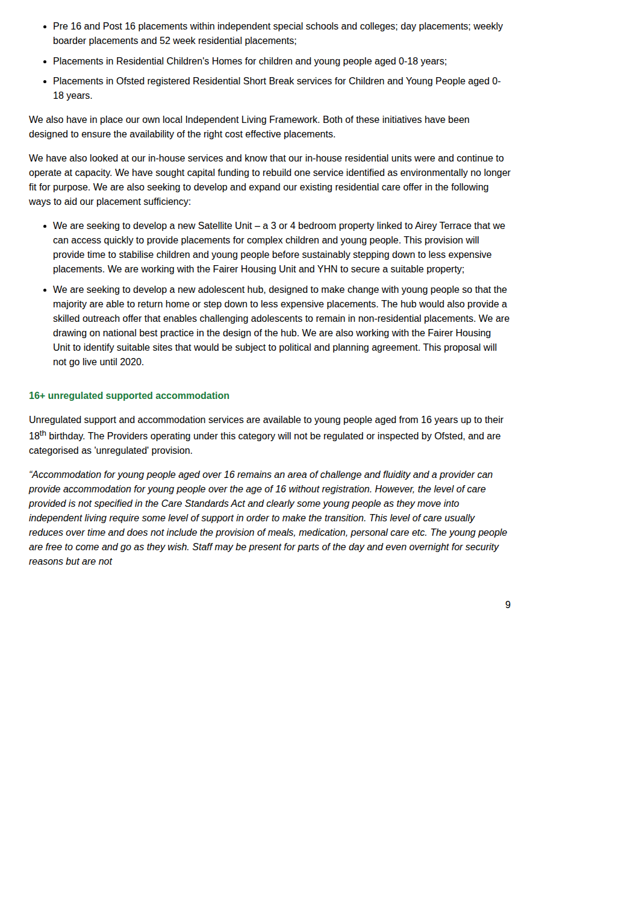Pre 16 and Post 16 placements within independent special schools and colleges; day placements; weekly boarder placements and 52 week residential placements;
Placements in Residential Children's Homes for children and young people aged 0-18 years;
Placements in Ofsted registered Residential Short Break services for Children and Young People aged 0-18 years.
We also have in place our own local Independent Living Framework. Both of these initiatives have been designed to ensure the availability of the right cost effective placements.
We have also looked at our in-house services and know that our in-house residential units were and continue to operate at capacity. We have sought capital funding to rebuild one service identified as environmentally no longer fit for purpose. We are also seeking to develop and expand our existing residential care offer in the following ways to aid our placement sufficiency:
We are seeking to develop a new Satellite Unit – a 3 or 4 bedroom property linked to Airey Terrace that we can access quickly to provide placements for complex children and young people. This provision will provide time to stabilise children and young people before sustainably stepping down to less expensive placements. We are working with the Fairer Housing Unit and YHN to secure a suitable property;
We are seeking to develop a new adolescent hub, designed to make change with young people so that the majority are able to return home or step down to less expensive placements. The hub would also provide a skilled outreach offer that enables challenging adolescents to remain in non-residential placements. We are drawing on national best practice in the design of the hub. We are also working with the Fairer Housing Unit to identify suitable sites that would be subject to political and planning agreement. This proposal will not go live until 2020.
16+ unregulated supported accommodation
Unregulated support and accommodation services are available to young people aged from 16 years up to their 18th birthday. The Providers operating under this category will not be regulated or inspected by Ofsted, and are categorised as 'unregulated' provision.
“Accommodation for young people aged over 16 remains an area of challenge and fluidity and a provider can provide accommodation for young people over the age of 16 without registration. However, the level of care provided is not specified in the Care Standards Act and clearly some young people as they move into independent living require some level of support in order to make the transition. This level of care usually reduces over time and does not include the provision of meals, medication, personal care etc. The young people are free to come and go as they wish. Staff may be present for parts of the day and even overnight for security reasons but are not
9